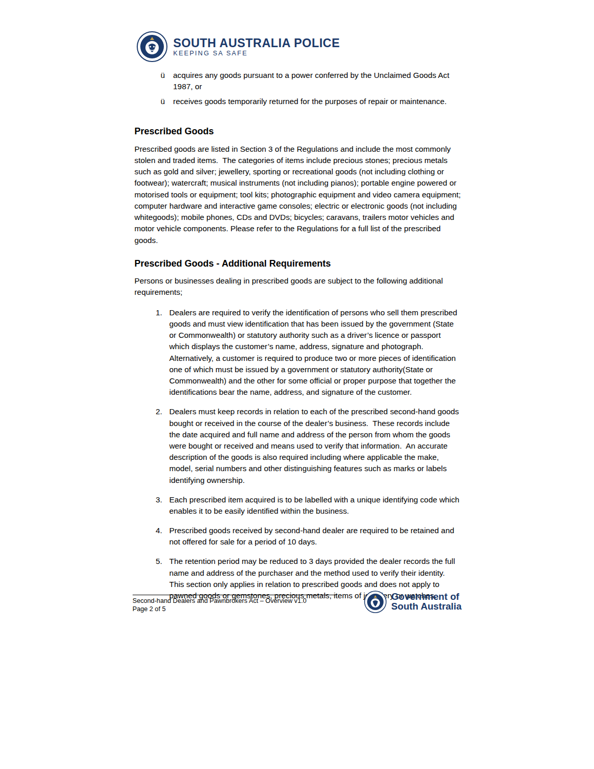SOUTH AUSTRALIA POLICE
KEEPING SA SAFE
üacquires any goods pursuant to a power conferred by the Unclaimed Goods Act 1987, or
üreceives goods temporarily returned for the purposes of repair or maintenance.
Prescribed Goods
Prescribed goods are listed in Section 3 of the Regulations and include the most commonly stolen and traded items. The categories of items include precious stones; precious metals such as gold and silver; jewellery, sporting or recreational goods (not including clothing or footwear); watercraft; musical instruments (not including pianos); portable engine powered or motorised tools or equipment; tool kits; photographic equipment and video camera equipment; computer hardware and interactive game consoles; electric or electronic goods (not including whitegoods); mobile phones, CDs and DVDs; bicycles; caravans, trailers motor vehicles and motor vehicle components. Please refer to the Regulations for a full list of the prescribed goods.
Prescribed Goods - Additional Requirements
Persons or businesses dealing in prescribed goods are subject to the following additional requirements;
Dealers are required to verify the identification of persons who sell them prescribed goods and must view identification that has been issued by the government (State or Commonwealth) or statutory authority such as a driver’s licence or passport which displays the customer’s name, address, signature and photograph. Alternatively, a customer is required to produce two or more pieces of identification one of which must be issued by a government or statutory authority(State or Commonwealth) and the other for some official or proper purpose that together the identifications bear the name, address, and signature of the customer.
Dealers must keep records in relation to each of the prescribed second-hand goods bought or received in the course of the dealer’s business. These records include the date acquired and full name and address of the person from whom the goods were bought or received and means used to verify that information. An accurate description of the goods is also required including where applicable the make, model, serial numbers and other distinguishing features such as marks or labels identifying ownership.
Each prescribed item acquired is to be labelled with a unique identifying code which enables it to be easily identified within the business.
Prescribed goods received by second-hand dealer are required to be retained and not offered for sale for a period of 10 days.
The retention period may be reduced to 3 days provided the dealer records the full name and address of the purchaser and the method used to verify their identity. This section only applies in relation to prescribed goods and does not apply to pawned goods or gemstones, precious metals, items of jewellery or watches.
Second-hand Dealers and Pawnbrokers Act – Overview v1.0
Page 2 of 5
Government of South Australia